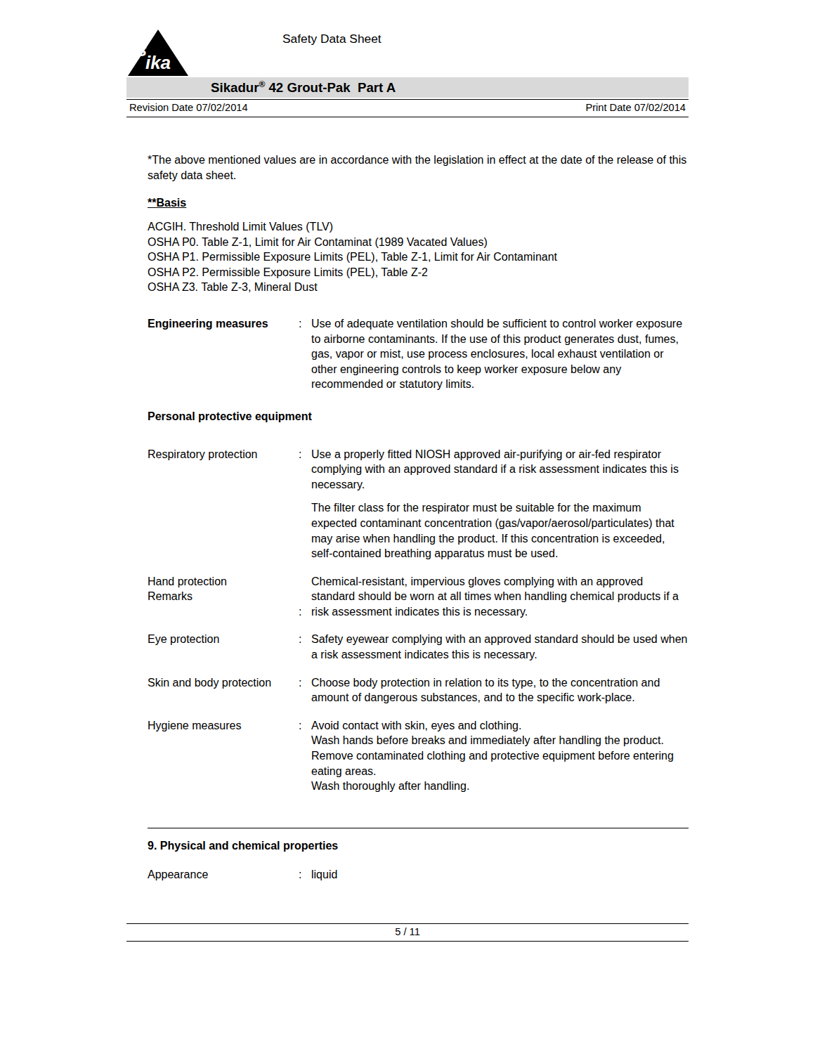ika S
Safety Data Sheet
Sikadur® 42 Grout-Pak Part A
Revision Date 07/02/2014 Print Date 07/02/2014
*The above mentioned values are in accordance with the legislation in effect at the date of the release of this safety data sheet.
**Basis
ACGIH. Threshold Limit Values (TLV)
OSHA P0. Table Z-1, Limit for Air Contaminat (1989 Vacated Values)
OSHA P1. Permissible Exposure Limits (PEL), Table Z-1, Limit for Air Contaminant
OSHA P2. Permissible Exposure Limits (PEL), Table Z-2
OSHA Z3. Table Z-3, Mineral Dust
| Engineering measures | : | Use of adequate ventilation should be sufficient to control worker exposure to airborne contaminants. If the use of this product generates dust, fumes, gas, vapor or mist, use process enclosures, local exhaust ventilation or other engineering controls to keep worker exposure below any recommended or statutory limits. |
| Personal protective equipment |
| Respiratory protection | : | Use a properly fitted NIOSH approved air-purifying or air-fed respirator complying with an approved standard if a risk assessment indicates this is necessary. The filter class for the respirator must be suitable for the maximum expected contaminant concentration (gas/vapor/aerosol/particulates) that may arise when handling the product. If this concentration is exceeded, self-contained breathing apparatus must be used. |
| Hand protection Remarks | : | Chemical-resistant, impervious gloves complying with an approved standard should be worn at all times when handling chemical products if a risk assessment indicates this is necessary. |
| Eye protection | : | Safety eyewear complying with an approved standard should be used when a risk assessment indicates this is necessary. |
| Skin and body protection | : | Choose body protection in relation to its type, to the concentration and amount of dangerous substances, and to the specific work-place. |
| Hygiene measures | : | Avoid contact with skin, eyes and clothing. Wash hands before breaks and immediately after handling the product. Remove contaminated clothing and protective equipment before entering eating areas. Wash thoroughly after handling. |
9. Physical and chemical properties
| Appearance | : | liquid |
5 / 11